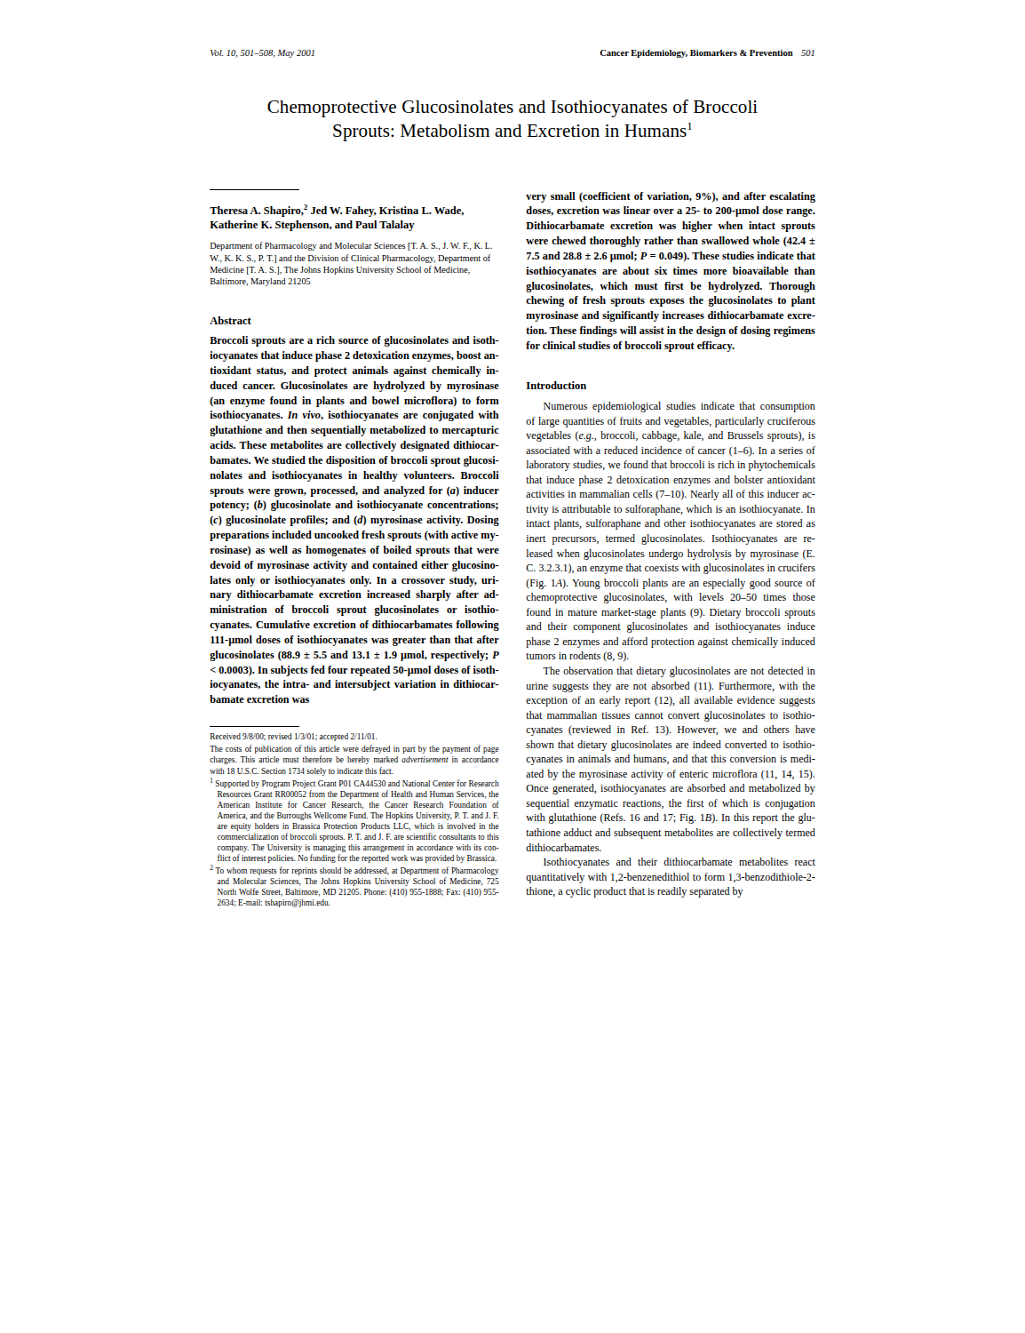Vol. 10, 501–508, May 2001
Cancer Epidemiology, Biomarkers & Prevention501
Chemoprotective Glucosinolates and Isothiocyanates of Broccoli
Sprouts: Metabolism and Excretion in Humans1
Theresa A. Shapiro,2 Jed W. Fahey, Kristina L. Wade,
Katherine K. Stephenson, and Paul Talalay
Department of Pharmacology and Molecular Sciences [T. A. S., J. W. F., K. L. W., K. K. S., P. T.] and the Division of Clinical Pharmacology, Department of Medicine [T. A. S.], The Johns Hopkins University School of Medicine, Baltimore, Maryland 21205
Abstract
Broccoli sprouts are a rich source of glucosinolates and isothiocyanates that induce phase 2 detoxication enzymes, boost antioxidant status, and protect animals against chemically induced cancer. Glucosinolates are hydrolyzed by myrosinase (an enzyme found in plants and bowel microflora) to form isothiocyanates. In vivo, isothiocyanates are conjugated with glutathione and then sequentially metabolized to mercapturic acids. These metabolites are collectively designated dithiocarbamates. We studied the disposition of broccoli sprout glucosinolates and isothiocyanates in healthy volunteers. Broccoli sprouts were grown, processed, and analyzed for (a) inducer potency; (b) glucosinolate and isothiocyanate concentrations; (c) glucosinolate profiles; and (d) myrosinase activity. Dosing preparations included uncooked fresh sprouts (with active myrosinase) as well as homogenates of boiled sprouts that were devoid of myrosinase activity and contained either glucosinolates only or isothiocyanates only. In a crossover study, urinary dithiocarbamate excretion increased sharply after administration of broccoli sprout glucosinolates or isothiocyanates. Cumulative excretion of dithiocarbamates following 111-µmol doses of isothiocyanates was greater than that after glucosinolates (88.9 ± 5.5 and 13.1 ± 1.9 µmol, respectively; P < 0.0003). In subjects fed four repeated 50-µmol doses of isothiocyanates, the intra- and intersubject variation in dithiocarbamate excretion was
Received 9/8/00; revised 1/3/01; accepted 2/11/01.
The costs of publication of this article were defrayed in part by the payment of page charges. This article must therefore be hereby marked advertisement in accordance with 18 U.S.C. Section 1734 solely to indicate this fact.
1 Supported by Program Project Grant P01 CA44530 and National Center for Research Resources Grant RR00052 from the Department of Health and Human Services, the American Institute for Cancer Research, the Cancer Research Foundation of America, and the Burroughs Wellcome Fund. The Hopkins University, P. T. and J. F. are equity holders in Brassica Protection Products LLC, which is involved in the commercialization of broccoli sprouts. P. T. and J. F. are scientific consultants to this company. The University is managing this arrangement in accordance with its conflict of interest policies. No funding for the reported work was provided by Brassica.
2 To whom requests for reprints should be addressed, at Department of Pharmacology and Molecular Sciences, The Johns Hopkins University School of Medicine, 725 North Wolfe Street, Baltimore, MD 21205. Phone: (410) 955-1888; Fax: (410) 955-2634; E-mail: tshapiro@jhmi.edu.
very small (coefficient of variation, 9%), and after escalating doses, excretion was linear over a 25- to 200-µmol dose range. Dithiocarbamate excretion was higher when intact sprouts were chewed thoroughly rather than swallowed whole (42.4 ± 7.5 and 28.8 ± 2.6 µmol; P = 0.049). These studies indicate that isothiocyanates are about six times more bioavailable than glucosinolates, which must first be hydrolyzed. Thorough chewing of fresh sprouts exposes the glucosinolates to plant myrosinase and significantly increases dithiocarbamate excretion. These findings will assist in the design of dosing regimens for clinical studies of broccoli sprout efficacy.
Introduction
Numerous epidemiological studies indicate that consumption of large quantities of fruits and vegetables, particularly cruciferous vegetables (e.g., broccoli, cabbage, kale, and Brussels sprouts), is associated with a reduced incidence of cancer (1–6). In a series of laboratory studies, we found that broccoli is rich in phytochemicals that induce phase 2 detoxication enzymes and bolster antioxidant activities in mammalian cells (7–10). Nearly all of this inducer activity is attributable to sulforaphane, which is an isothiocyanate. In intact plants, sulforaphane and other isothiocyanates are stored as inert precursors, termed glucosinolates. Isothiocyanates are released when glucosinolates undergo hydrolysis by myrosinase (E. C. 3.2.3.1), an enzyme that coexists with glucosinolates in crucifers (Fig. 1A). Young broccoli plants are an especially good source of chemoprotective glucosinolates, with levels 20–50 times those found in mature market-stage plants (9). Dietary broccoli sprouts and their component glucosinolates and isothiocyanates induce phase 2 enzymes and afford protection against chemically induced tumors in rodents (8, 9).
The observation that dietary glucosinolates are not detected in urine suggests they are not absorbed (11). Furthermore, with the exception of an early report (12), all available evidence suggests that mammalian tissues cannot convert glucosinolates to isothiocyanates (reviewed in Ref. 13). However, we and others have shown that dietary glucosinolates are indeed converted to isothiocyanates in animals and humans, and that this conversion is mediated by the myrosinase activity of enteric microflora (11, 14, 15). Once generated, isothiocyanates are absorbed and metabolized by sequential enzymatic reactions, the first of which is conjugation with glutathione (Refs. 16 and 17; Fig. 1B). In this report the glutathione adduct and subsequent metabolites are collectively termed dithiocarbamates.
Isothiocyanates and their dithiocarbamate metabolites react quantitatively with 1,2-benzenedithiol to form 1,3-benzodithiole-2-thione, a cyclic product that is readily separated by